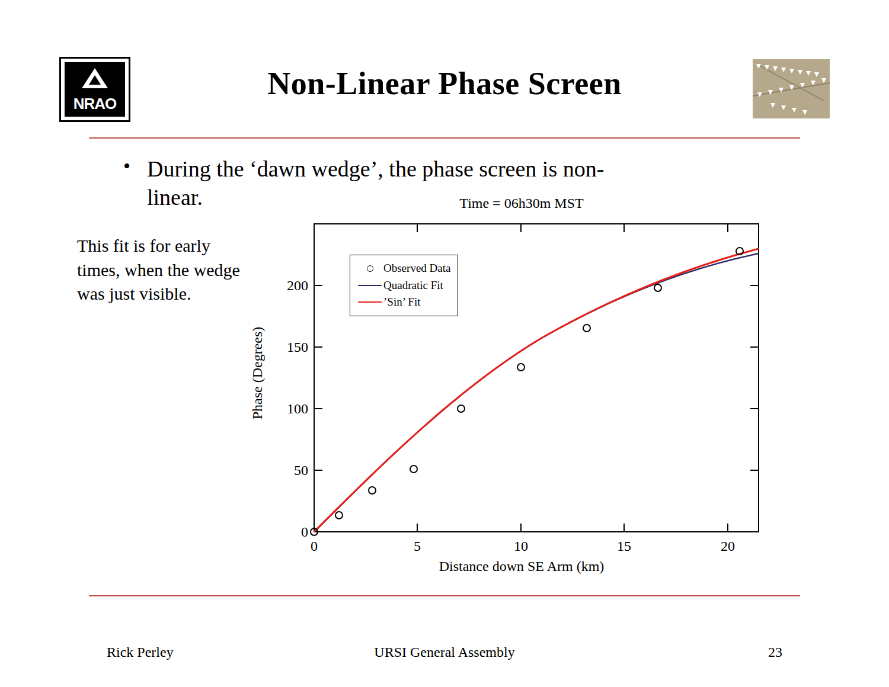NRAO
Non-Linear Phase Screen
During the ‘dawn wedge’, the phase screen is non-linear.
This fit is for early times, when the wedge was just visible.
Time = 06h30m MST
y mapping: value v -> y = 540 - (v/250)*520 => 0:540, 50:436, 100:332, 150:228, 200:124 0 50 100 150 200 0 5 10 15 20
Observed Data
Quadratic Fit
’Sin’ Fit
Phase (Degrees)
Distance down SE Arm (km)
Rick Perley
August 2002
URSI General Assembly
Maastrich, The Netherlands
23